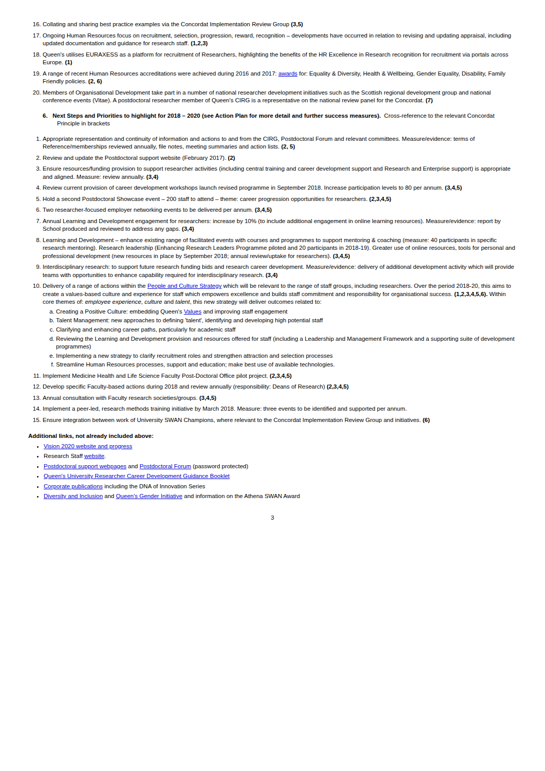Collating and sharing best practice examples via the Concordat Implementation Review Group (3,5)
Ongoing Human Resources focus on recruitment, selection, progression, reward, recognition – developments have occurred in relation to revising and updating appraisal, including updated documentation and guidance for research staff. (1,2,3)
Queen's utilises EURAXESS as a platform for recruitment of Researchers, highlighting the benefits of the HR Excellence in Research recognition for recruitment via portals across Europe. (1)
A range of recent Human Resources accreditations were achieved during 2016 and 2017: awards for: Equality & Diversity, Health & Wellbeing, Gender Equality, Disability, Family Friendly policies. (2, 6)
Members of Organisational Development take part in a number of national researcher development initiatives such as the Scottish regional development group and national conference events (Vitae). A postdoctoral researcher member of Queen's CIRG is a representative on the national review panel for the Concordat. (7)
6. Next Steps and Priorities to highlight for 2018 – 2020 (see Action Plan for more detail and further success measures). Cross-reference to the relevant Concordat Principle in brackets
Appropriate representation and continuity of information and actions to and from the CIRG, Postdoctoral Forum and relevant committees. Measure/evidence: terms of Reference/memberships reviewed annually, file notes, meeting summaries and action lists. (2, 5)
Review and update the Postdoctoral support website (February 2017). (2)
Ensure resources/funding provision to support researcher activities (including central training and career development support and Research and Enterprise support) is appropriate and aligned. Measure: review annually. (3,4)
Review current provision of career development workshops launch revised programme in September 2018. Increase participation levels to 80 per annum. (3,4,5)
Hold a second Postdoctoral Showcase event – 200 staff to attend – theme: career progression opportunities for researchers. (2,3,4,5)
Two researcher-focused employer networking events to be delivered per annum. (3,4,5)
Annual Learning and Development engagement for researchers: increase by 10% (to include additional engagement in online learning resources). Measure/evidence: report by School produced and reviewed to address any gaps. (3,4)
Learning and Development – enhance existing range of facilitated events with courses and programmes to support mentoring & coaching (measure: 40 participants in specific research mentoring). Research leadership (Enhancing Research Leaders Programme piloted and 20 participants in 2018-19). Greater use of online resources, tools for personal and professional development (new resources in place by September 2018; annual review/uptake for researchers). (3,4,5)
Interdisciplinary research: to support future research funding bids and research career development. Measure/evidence: delivery of additional development activity which will provide teams with opportunities to enhance capability required for interdisciplinary research. (3,4)
Delivery of a range of actions within the People and Culture Strategy which will be relevant to the range of staff groups, including researchers. Over the period 2018-20, this aims to create a values-based culture and experience for staff which empowers excellence and builds staff commitment and responsibility for organisational success. (1,2,3,4,5,6). Within core themes of: employee experience, culture and talent, this new strategy will deliver outcomes related to:
Creating a Positive Culture: embedding Queen's Values and improving staff engagement
Talent Management: new approaches to defining 'talent', identifying and developing high potential staff
Clarifying and enhancing career paths, particularly for academic staff
Reviewing the Learning and Development provision and resources offered for staff (including a Leadership and Management Framework and a supporting suite of development programmes)
Implementing a new strategy to clarify recruitment roles and strengthen attraction and selection processes
Streamline Human Resources processes, support and education; make best use of available technologies.
Implement Medicine Health and Life Science Faculty Post-Doctoral Office pilot project. (2,3,4,5)
Develop specific Faculty-based actions during 2018 and review annually (responsibility: Deans of Research) (2,3,4,5)
Annual consultation with Faculty research societies/groups. (3,4,5)
Implement a peer-led, research methods training initiative by March 2018. Measure: three events to be identified and supported per annum.
Ensure integration between work of University SWAN Champions, where relevant to the Concordat Implementation Review Group and initiatives. (6)
Additional links, not already included above:
Vision 2020 website and progress
Research Staff website.
Postdoctoral support webpages and Postdoctoral Forum (password protected)
Queen's University Researcher Career Development Guidance Booklet
Corporate publications including the DNA of Innovation Series
Diversity and Inclusion and Queen's Gender Initiative and information on the Athena SWAN Award
3